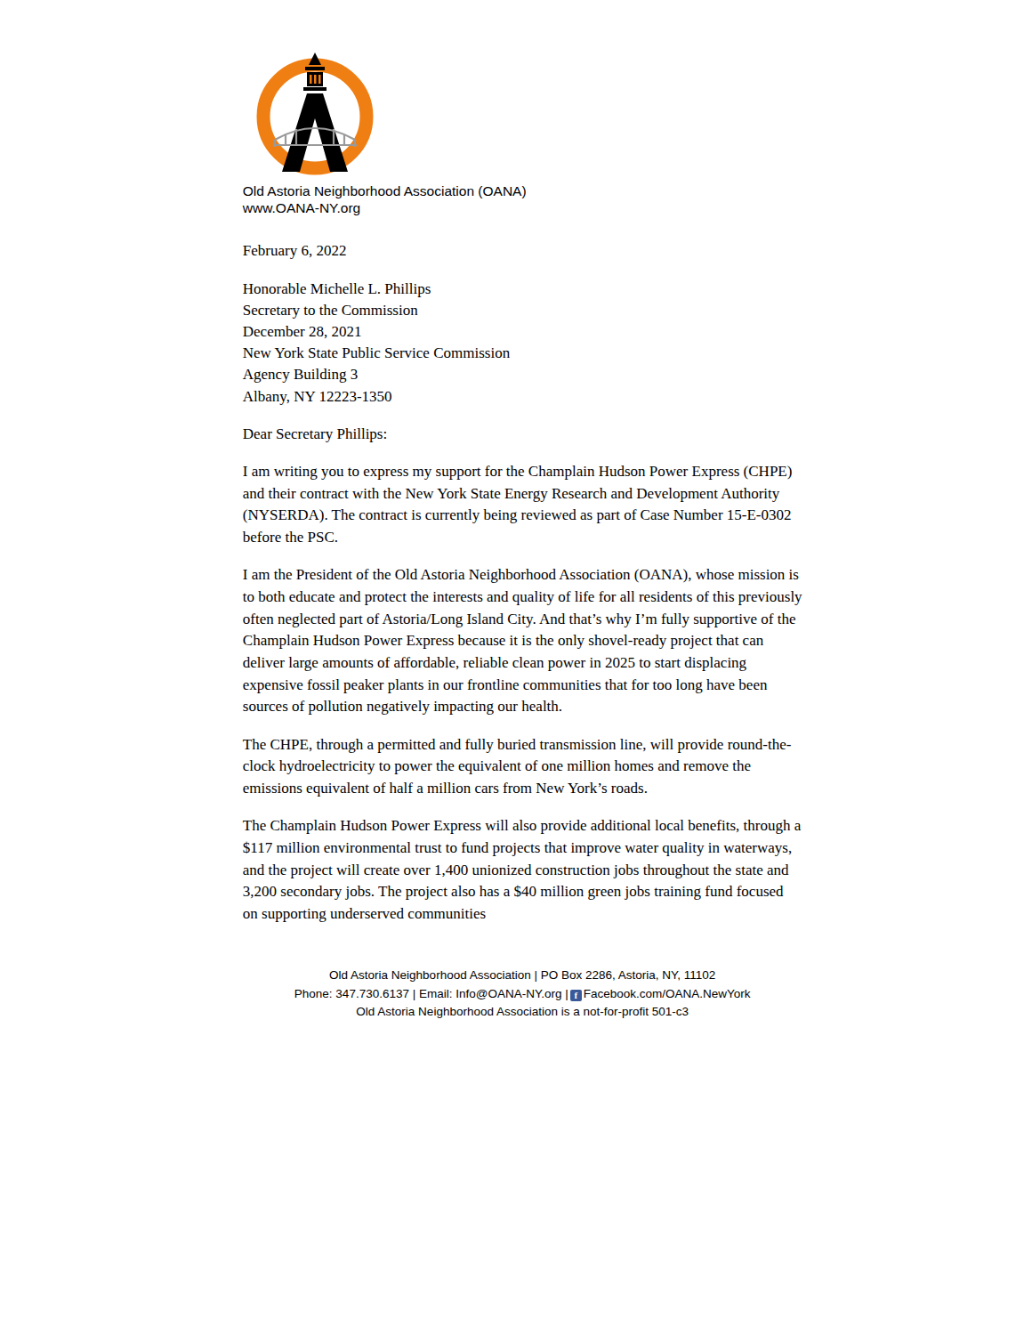Old Astoria Neighborhood Association (OANA)
www.OANA-NY.org
February 6, 2022
Honorable Michelle L. Phillips
Secretary to the Commission
December 28, 2021
New York State Public Service Commission
Agency Building 3
Albany, NY 12223-1350
Dear Secretary Phillips:
I am writing you to express my support for the Champlain Hudson Power Express (CHPE) and their contract with the New York State Energy Research and Development Authority (NYSERDA). The contract is currently being reviewed as part of Case Number 15-E-0302 before the PSC.
I am the President of the Old Astoria Neighborhood Association (OANA), whose mission is to both educate and protect the interests and quality of life for all residents of this previously often neglected part of Astoria/Long Island City. And that’s why I’m fully supportive of the Champlain Hudson Power Express because it is the only shovel-ready project that can deliver large amounts of affordable, reliable clean power in 2025 to start displacing expensive fossil peaker plants in our frontline communities that for too long have been sources of pollution negatively impacting our health.
The CHPE, through a permitted and fully buried transmission line, will provide round-the-clock hydroelectricity to power the equivalent of one million homes and remove the emissions equivalent of half a million cars from New York’s roads.
The Champlain Hudson Power Express will also provide additional local benefits, through a $117 million environmental trust to fund projects that improve water quality in waterways, and the project will create over 1,400 unionized construction jobs throughout the state and 3,200 secondary jobs. The project also has a $40 million green jobs training fund focused on supporting underserved communities
Old Astoria Neighborhood Association | PO Box 2286, Astoria, NY, 11102
Phone: 347.730.6137 | Email: Info@OANA-NY.org |f Facebook.com/OANA.NewYork
Old Astoria Neighborhood Association is a not-for-profit 501-c3